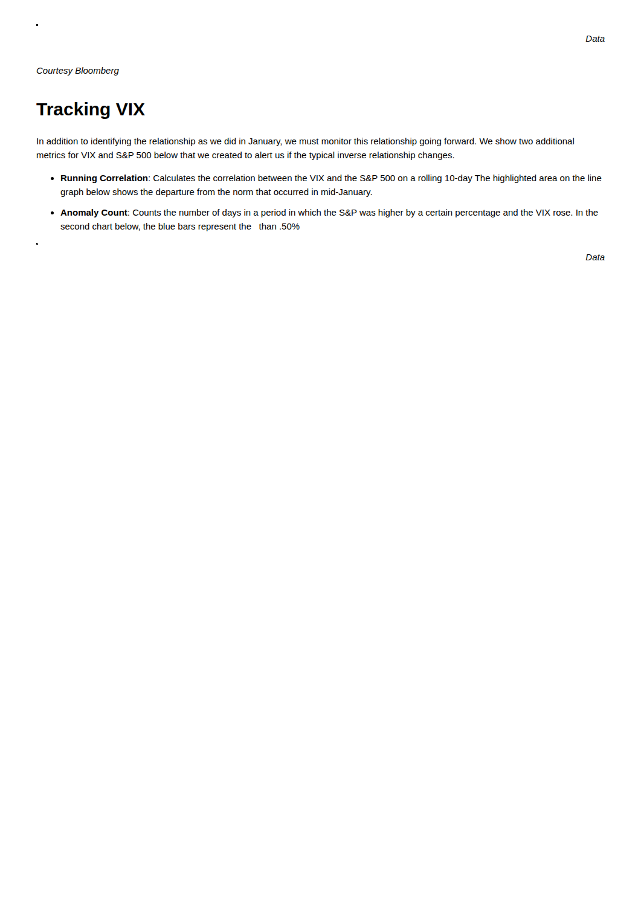Data
Courtesy Bloomberg
Tracking VIX
In addition to identifying the relationship as we did in January, we must monitor this relationship going forward. We show two additional metrics for VIX and S&P 500 below that we created to alert us if the typical inverse relationship changes.
Running Correlation: Calculates the correlation between the VIX and the S&P 500 on a rolling 10-day The highlighted area on the line graph below shows the departure from the norm that occurred in mid-January.
Anomaly Count: Counts the number of days in a period in which the S&P was higher by a certain percentage and the VIX rose. In the second chart below, the blue bars represent the than .50%
Data